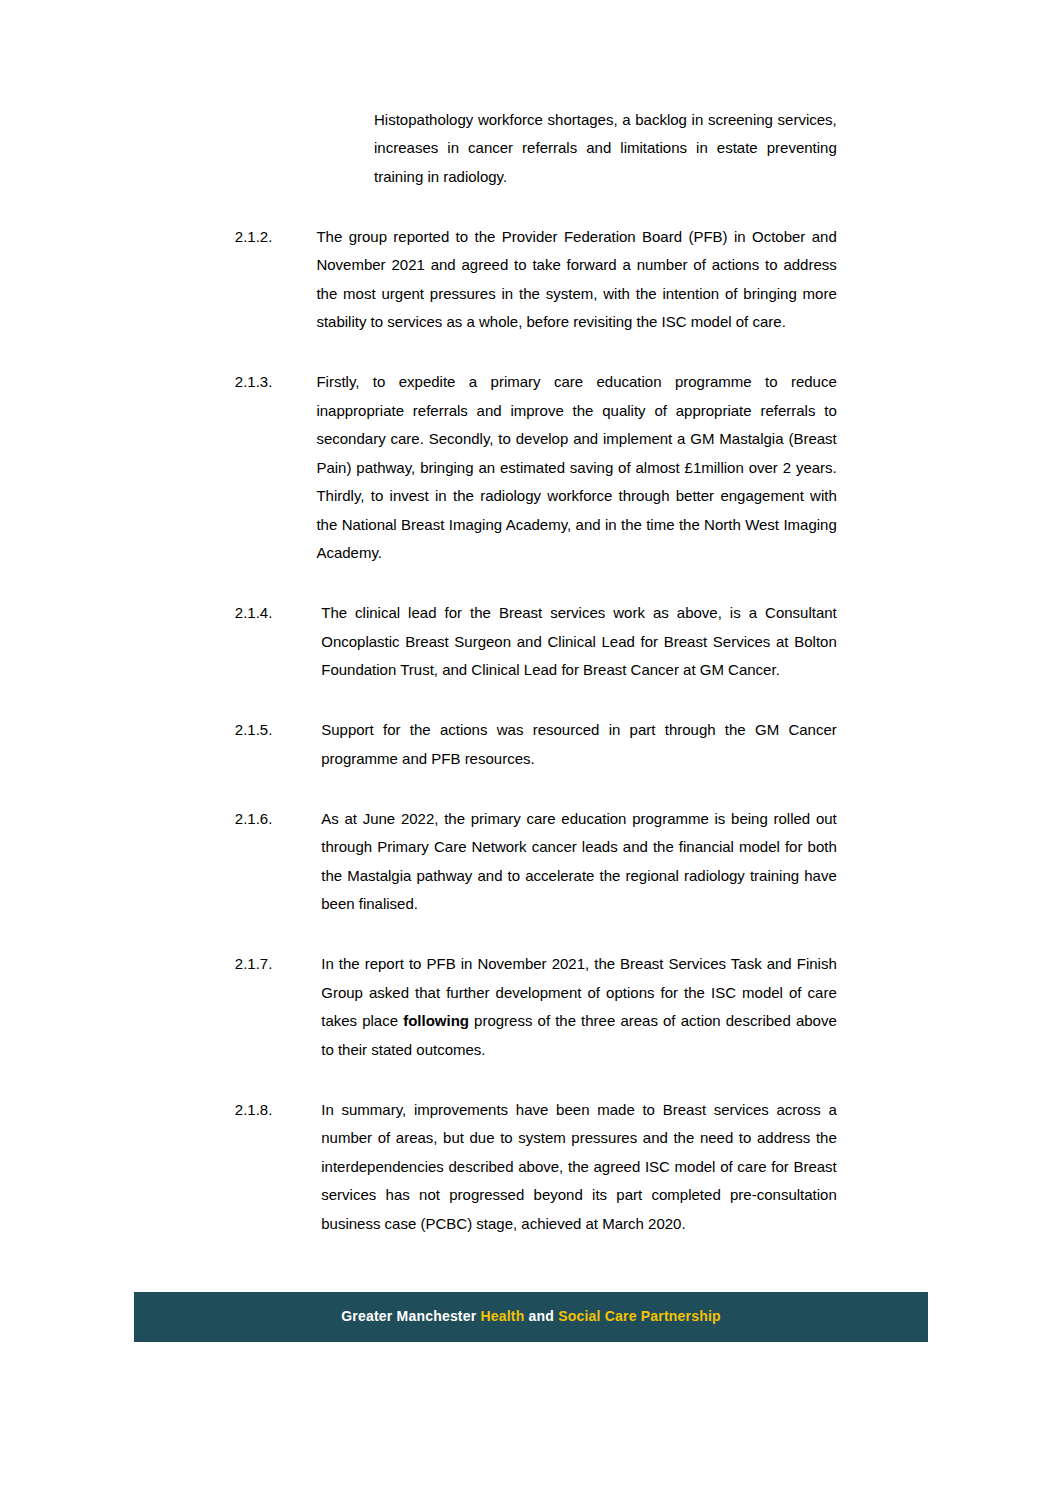Histopathology workforce shortages, a backlog in screening services, increases in cancer referrals and limitations in estate preventing training in radiology.
2.1.2.
The group reported to the Provider Federation Board (PFB) in October and November 2021 and agreed to take forward a number of actions to address the most urgent pressures in the system, with the intention of bringing more stability to services as a whole, before revisiting the ISC model of care.
2.1.3.
Firstly, to expedite a primary care education programme to reduce inappropriate referrals and improve the quality of appropriate referrals to secondary care. Secondly, to develop and implement a GM Mastalgia (Breast Pain) pathway, bringing an estimated saving of almost £1million over 2 years. Thirdly, to invest in the radiology workforce through better engagement with the National Breast Imaging Academy, and in the time the North West Imaging Academy.
2.1.4.
The clinical lead for the Breast services work as above, is a Consultant Oncoplastic Breast Surgeon and Clinical Lead for Breast Services at Bolton Foundation Trust, and Clinical Lead for Breast Cancer at GM Cancer.
2.1.5.
Support for the actions was resourced in part through the GM Cancer programme and PFB resources.
2.1.6.
As at June 2022, the primary care education programme is being rolled out through Primary Care Network cancer leads and the financial model for both the Mastalgia pathway and to accelerate the regional radiology training have been finalised.
2.1.7.
In the report to PFB in November 2021, the Breast Services Task and Finish Group asked that further development of options for the ISC model of care takes place following progress of the three areas of action described above to their stated outcomes.
2.1.8.
In summary, improvements have been made to Breast services across a number of areas, but due to system pressures and the need to address the interdependencies described above, the agreed ISC model of care for Breast services has not progressed beyond its part completed pre-consultation business case (PCBC) stage, achieved at March 2020.
Greater Manchester Health and Social Care Partnership